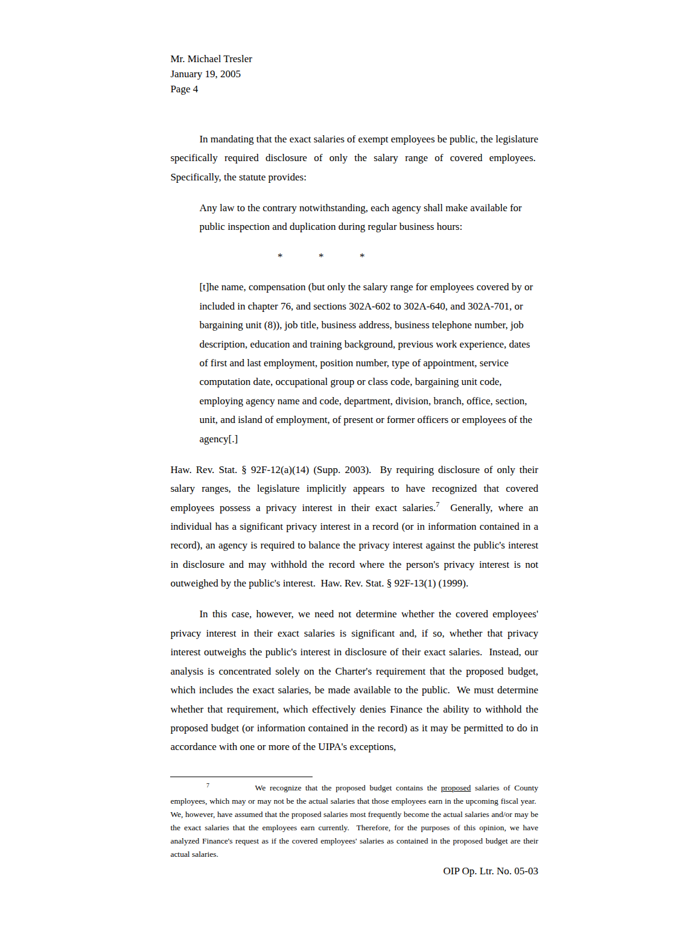Mr. Michael Tresler
January 19, 2005
Page 4
In mandating that the exact salaries of exempt employees be public, the legislature specifically required disclosure of only the salary range of covered employees. Specifically, the statute provides:
Any law to the contrary notwithstanding, each agency shall make available for public inspection and duplication during regular business hours:
* * *
[t]he name, compensation (but only the salary range for employees covered by or included in chapter 76, and sections 302A-602 to 302A-640, and 302A-701, or bargaining unit (8)), job title, business address, business telephone number, job description, education and training background, previous work experience, dates of first and last employment, position number, type of appointment, service computation date, occupational group or class code, bargaining unit code, employing agency name and code, department, division, branch, office, section, unit, and island of employment, of present or former officers or employees of the agency[.]
Haw. Rev. Stat. § 92F-12(a)(14) (Supp. 2003). By requiring disclosure of only their salary ranges, the legislature implicitly appears to have recognized that covered employees possess a privacy interest in their exact salaries.7 Generally, where an individual has a significant privacy interest in a record (or in information contained in a record), an agency is required to balance the privacy interest against the public's interest in disclosure and may withhold the record where the person's privacy interest is not outweighed by the public's interest. Haw. Rev. Stat. § 92F-13(1) (1999).
In this case, however, we need not determine whether the covered employees' privacy interest in their exact salaries is significant and, if so, whether that privacy interest outweighs the public's interest in disclosure of their exact salaries. Instead, our analysis is concentrated solely on the Charter's requirement that the proposed budget, which includes the exact salaries, be made available to the public. We must determine whether that requirement, which effectively denies Finance the ability to withhold the proposed budget (or information contained in the record) as it may be permitted to do in accordance with one or more of the UIPA's exceptions,
7 We recognize that the proposed budget contains the proposed salaries of County employees, which may or may not be the actual salaries that those employees earn in the upcoming fiscal year. We, however, have assumed that the proposed salaries most frequently become the actual salaries and/or may be the exact salaries that the employees earn currently. Therefore, for the purposes of this opinion, we have analyzed Finance's request as if the covered employees' salaries as contained in the proposed budget are their actual salaries.
OIP Op. Ltr. No. 05-03